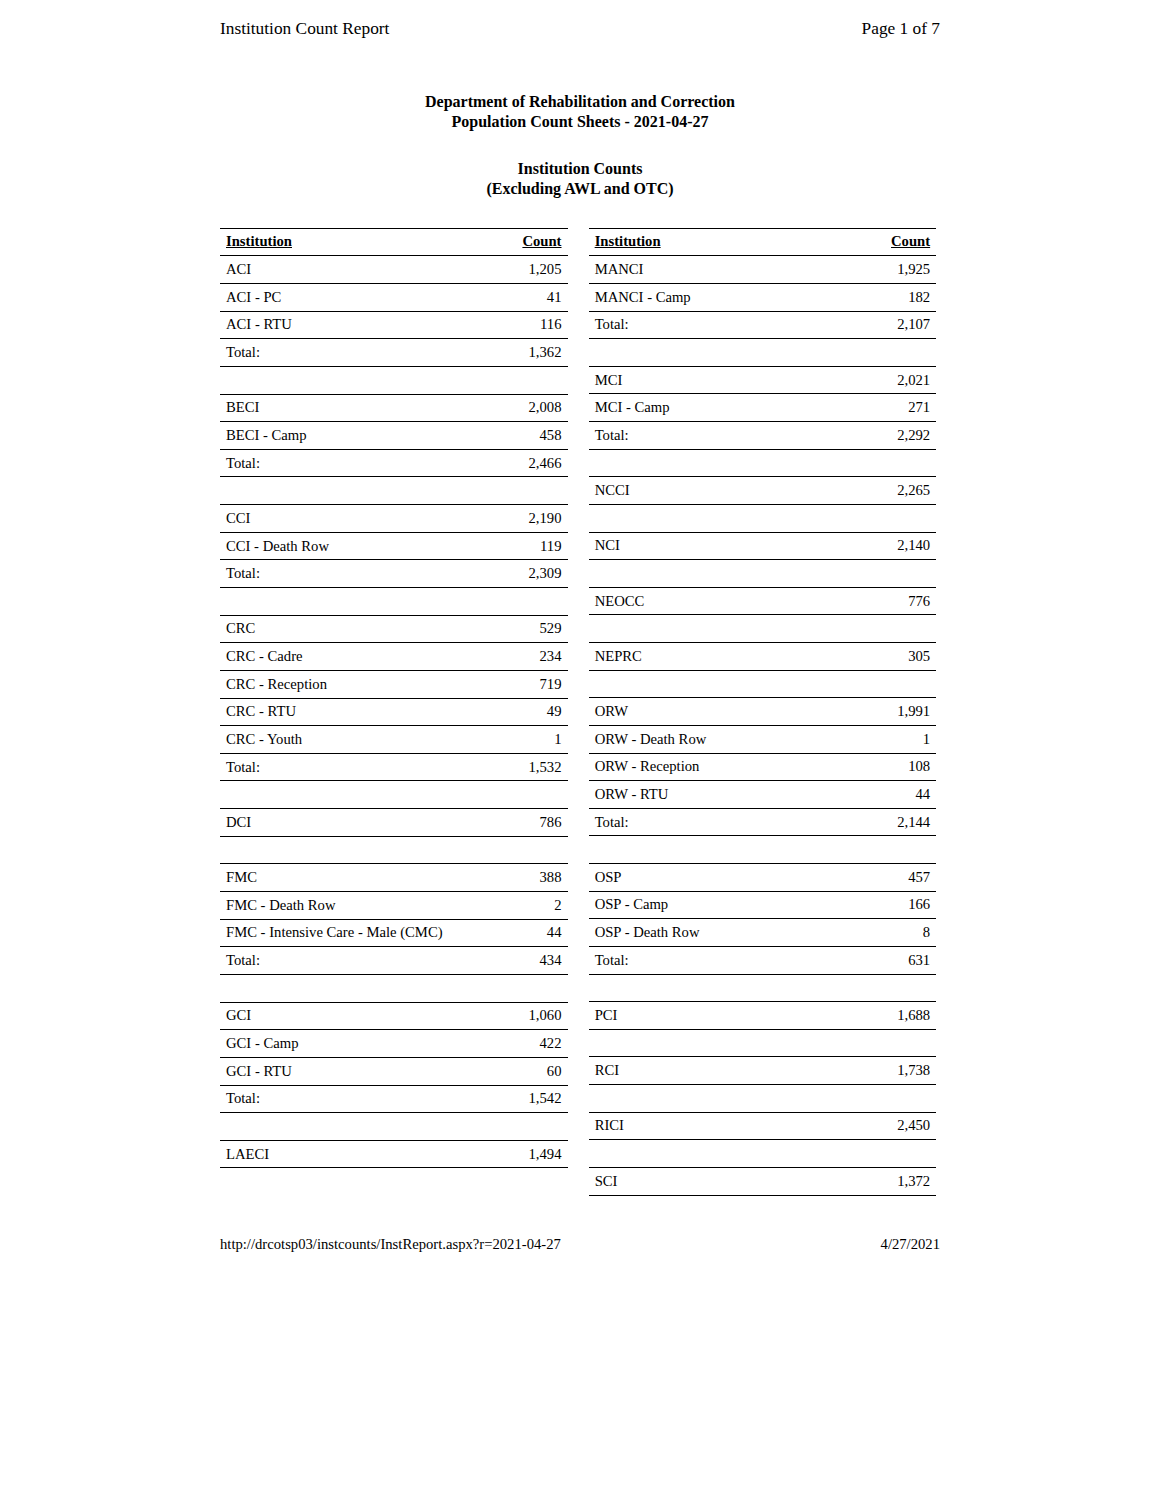Institution Count Report
Page 1 of 7
Department of Rehabilitation and Correction
Population Count Sheets - 2021-04-27
Institution Counts
(Excluding AWL and OTC)
| Institution | Count |
| --- | --- |
| ACI | 1,205 |
| ACI - PC | 41 |
| ACI - RTU | 116 |
| Total: | 1,362 |
| BECI | 2,008 |
| BECI - Camp | 458 |
| Total: | 2,466 |
| CCI | 2,190 |
| CCI - Death Row | 119 |
| Total: | 2,309 |
| CRC | 529 |
| CRC - Cadre | 234 |
| CRC - Reception | 719 |
| CRC - RTU | 49 |
| CRC - Youth | 1 |
| Total: | 1,532 |
| DCI | 786 |
| FMC | 388 |
| FMC - Death Row | 2 |
| FMC - Intensive Care - Male (CMC) | 44 |
| Total: | 434 |
| GCI | 1,060 |
| GCI - Camp | 422 |
| GCI - RTU | 60 |
| Total: | 1,542 |
| LAECI | 1,494 |
| Institution | Count |
| --- | --- |
| MANCI | 1,925 |
| MANCI - Camp | 182 |
| Total: | 2,107 |
| MCI | 2,021 |
| MCI - Camp | 271 |
| Total: | 2,292 |
| NCCI | 2,265 |
| NCI | 2,140 |
| NEOCC | 776 |
| NEPRC | 305 |
| ORW | 1,991 |
| ORW - Death Row | 1 |
| ORW - Reception | 108 |
| ORW - RTU | 44 |
| Total: | 2,144 |
| OSP | 457 |
| OSP - Camp | 166 |
| OSP - Death Row | 8 |
| Total: | 631 |
| PCI | 1,688 |
| RCI | 1,738 |
| RICI | 2,450 |
| SCI | 1,372 |
http://drcotsp03/instcounts/InstReport.aspx?r=2021-04-27
4/27/2021